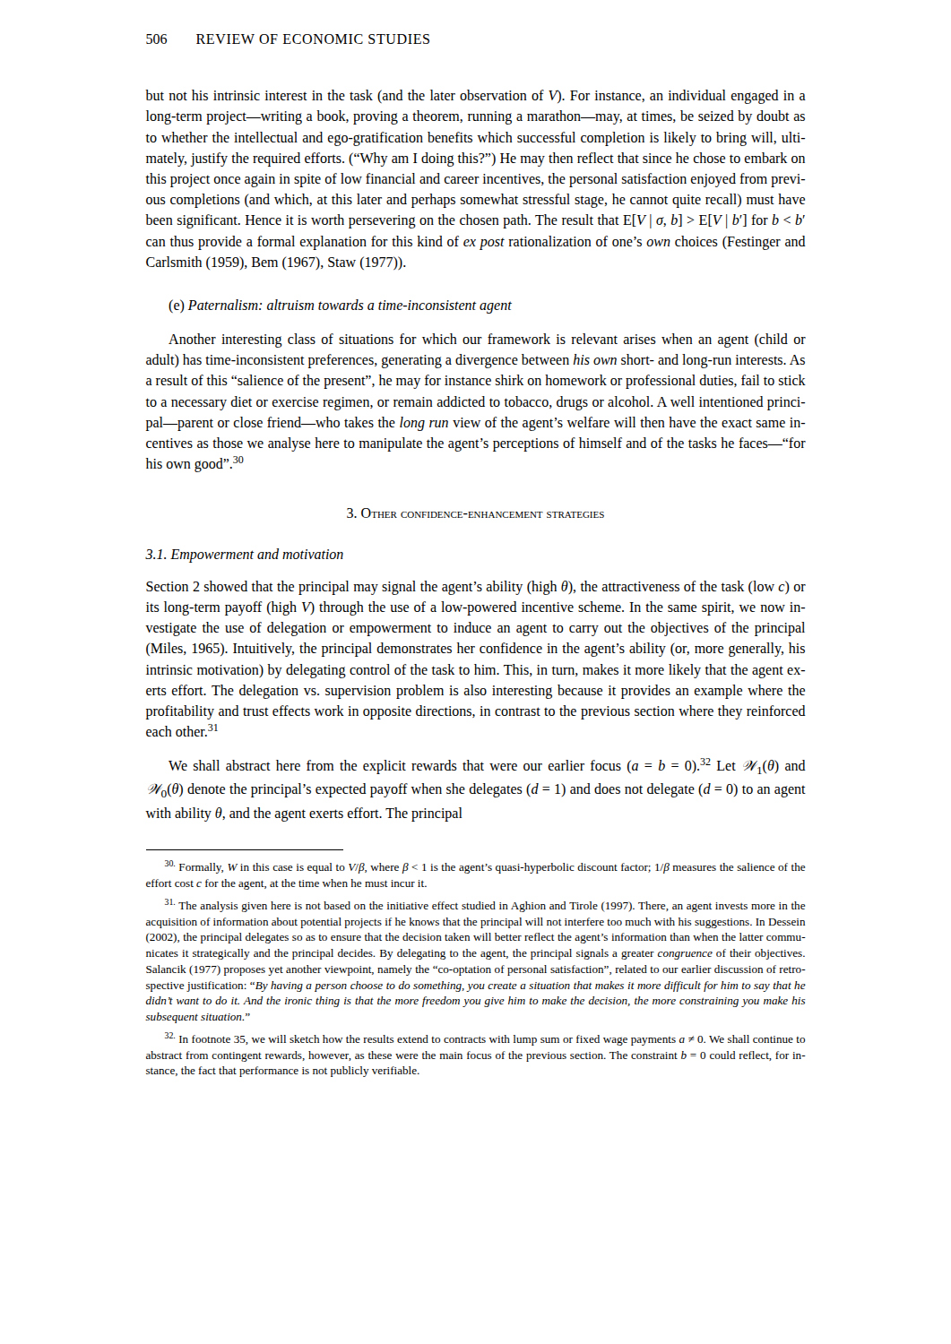506 REVIEW OF ECONOMIC STUDIES
but not his intrinsic interest in the task (and the later observation of V). For instance, an individual engaged in a long-term project—writing a book, proving a theorem, running a marathon—may, at times, be seized by doubt as to whether the intellectual and ego-gratification benefits which successful completion is likely to bring will, ultimately, justify the required efforts. (“Why am I doing this?”) He may then reflect that since he chose to embark on this project once again in spite of low financial and career incentives, the personal satisfaction enjoyed from previous completions (and which, at this later and perhaps somewhat stressful stage, he cannot quite recall) must have been significant. Hence it is worth persevering on the chosen path. The result that E[V | σ, b] > E[V | b′] for b < b′ can thus provide a formal explanation for this kind of ex post rationalization of one’s own choices (Festinger and Carlsmith (1959), Bem (1967), Staw (1977)).
(e) Paternalism: altruism towards a time-inconsistent agent
Another interesting class of situations for which our framework is relevant arises when an agent (child or adult) has time-inconsistent preferences, generating a divergence between his own short- and long-run interests. As a result of this “salience of the present”, he may for instance shirk on homework or professional duties, fail to stick to a necessary diet or exercise regimen, or remain addicted to tobacco, drugs or alcohol. A well intentioned principal—parent or close friend—who takes the long run view of the agent’s welfare will then have the exact same incentives as those we analyse here to manipulate the agent’s perceptions of himself and of the tasks he faces—“for his own good”.30
3. Other confidence-enhancement strategies
3.1. Empowerment and motivation
Section 2 showed that the principal may signal the agent’s ability (high θ), the attractiveness of the task (low c) or its long-term payoff (high V) through the use of a low-powered incentive scheme. In the same spirit, we now investigate the use of delegation or empowerment to induce an agent to carry out the objectives of the principal (Miles, 1965). Intuitively, the principal demonstrates her confidence in the agent’s ability (or, more generally, his intrinsic motivation) by delegating control of the task to him. This, in turn, makes it more likely that the agent exerts effort. The delegation vs. supervision problem is also interesting because it provides an example where the profitability and trust effects work in opposite directions, in contrast to the previous section where they reinforced each other.31
We shall abstract here from the explicit rewards that were our earlier focus (a = b = 0).32 Let 𝒲1(θ) and 𝒲0(θ) denote the principal’s expected payoff when she delegates (d = 1) and does not delegate (d = 0) to an agent with ability θ, and the agent exerts effort. The principal
30. Formally, W in this case is equal to V/β, where β < 1 is the agent’s quasi-hyperbolic discount factor; 1/β measures the salience of the effort cost c for the agent, at the time when he must incur it.
31. The analysis given here is not based on the initiative effect studied in Aghion and Tirole (1997). There, an agent invests more in the acquisition of information about potential projects if he knows that the principal will not interfere too much with his suggestions. In Dessein (2002), the principal delegates so as to ensure that the decision taken will better reflect the agent’s information than when the latter communicates it strategically and the principal decides. By delegating to the agent, the principal signals a greater congruence of their objectives. Salancik (1977) proposes yet another viewpoint, namely the “co-optation of personal satisfaction”, related to our earlier discussion of retrospective justification: “By having a person choose to do something, you create a situation that makes it more difficult for him to say that he didn’t want to do it. And the ironic thing is that the more freedom you give him to make the decision, the more constraining you make his subsequent situation.”
32. In footnote 35, we will sketch how the results extend to contracts with lump sum or fixed wage payments a ≠ 0. We shall continue to abstract from contingent rewards, however, as these were the main focus of the previous section. The constraint b = 0 could reflect, for instance, the fact that performance is not publicly verifiable.